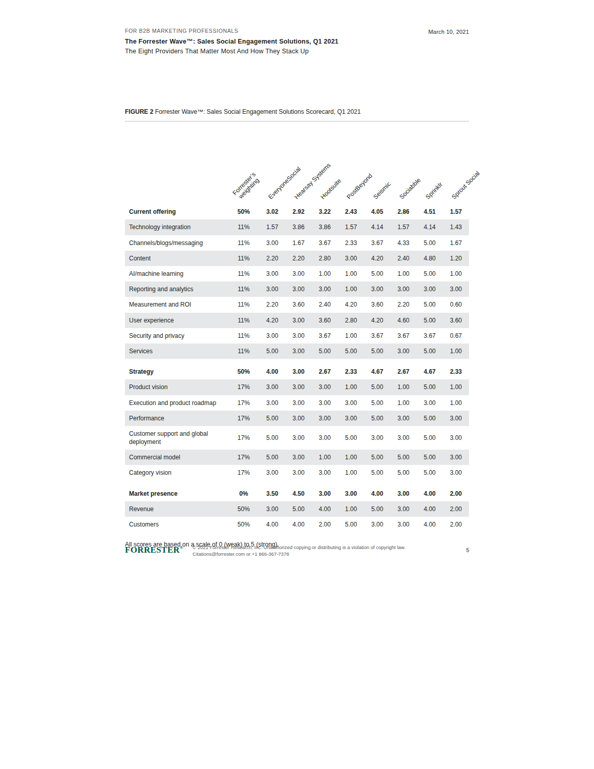For B2B Marketing Professionals
The Forrester Wave™: Sales Social Engagement Solutions, Q1 2021
The Eight Providers That Matter Most And How They Stack Up
March 10, 2021
FIGURE 2 Forrester Wave™: Sales Social Engagement Solutions Scorecard, Q1 2021
| | Forrester’s weighting | EveryoneSocial | Hearsay Systems | Hootsuite | PostBeyond | Seismic | Sociabble | Sprinklr | Sprout Social |
| --- | --- | --- | --- | --- | --- | --- | --- | --- | --- |
| Current offering | 50% | 3.02 | 2.92 | 3.22 | 2.43 | 4.05 | 2.86 | 4.51 | 1.57 |
| Technology integration | 11% | 1.57 | 3.86 | 3.86 | 1.57 | 4.14 | 1.57 | 4.14 | 1.43 |
| Channels/blogs/messaging | 11% | 3.00 | 1.67 | 3.67 | 2.33 | 3.67 | 4.33 | 5.00 | 1.67 |
| Content | 11% | 2.20 | 2.20 | 2.80 | 3.00 | 4.20 | 2.40 | 4.80 | 1.20 |
| AI/machine learning | 11% | 3.00 | 3.00 | 1.00 | 1.00 | 5.00 | 1.00 | 5.00 | 1.00 |
| Reporting and analytics | 11% | 3.00 | 3.00 | 3.00 | 1.00 | 3.00 | 3.00 | 3.00 | 3.00 |
| Measurement and ROI | 11% | 2.20 | 3.60 | 2.40 | 4.20 | 3.60 | 2.20 | 5.00 | 0.60 |
| User experience | 11% | 4.20 | 3.00 | 3.60 | 2.80 | 4.20 | 4.60 | 5.00 | 3.60 |
| Security and privacy | 11% | 3.00 | 3.00 | 3.67 | 1.00 | 3.67 | 3.67 | 3.67 | 0.67 |
| Services | 11% | 5.00 | 3.00 | 5.00 | 5.00 | 5.00 | 3.00 | 5.00 | 1.00 |
| Strategy | 50% | 4.00 | 3.00 | 2.67 | 2.33 | 4.67 | 2.67 | 4.67 | 2.33 |
| Product vision | 17% | 3.00 | 3.00 | 3.00 | 1.00 | 5.00 | 1.00 | 5.00 | 1.00 |
| Execution and product roadmap | 17% | 3.00 | 3.00 | 3.00 | 3.00 | 5.00 | 1.00 | 3.00 | 1.00 |
| Performance | 17% | 5.00 | 3.00 | 3.00 | 3.00 | 5.00 | 3.00 | 5.00 | 3.00 |
| Customer support and global deployment | 17% | 5.00 | 3.00 | 3.00 | 5.00 | 3.00 | 3.00 | 5.00 | 3.00 |
| Commercial model | 17% | 5.00 | 3.00 | 1.00 | 1.00 | 5.00 | 5.00 | 5.00 | 3.00 |
| Category vision | 17% | 3.00 | 3.00 | 3.00 | 1.00 | 5.00 | 5.00 | 5.00 | 3.00 |
| Market presence | 0% | 3.50 | 4.50 | 3.00 | 3.00 | 4.00 | 3.00 | 4.00 | 2.00 |
| Revenue | 50% | 3.00 | 5.00 | 4.00 | 1.00 | 5.00 | 3.00 | 4.00 | 2.00 |
| Customers | 50% | 4.00 | 4.00 | 2.00 | 5.00 | 3.00 | 3.00 | 4.00 | 2.00 |
All scores are based on a scale of 0 (weak) to 5 (strong).
FORRESTER®
© 2021 Forrester Research, Inc. Unauthorized copying or distributing is a violation of copyright law.
Citations@forrester.com or +1 866-367-7378
5